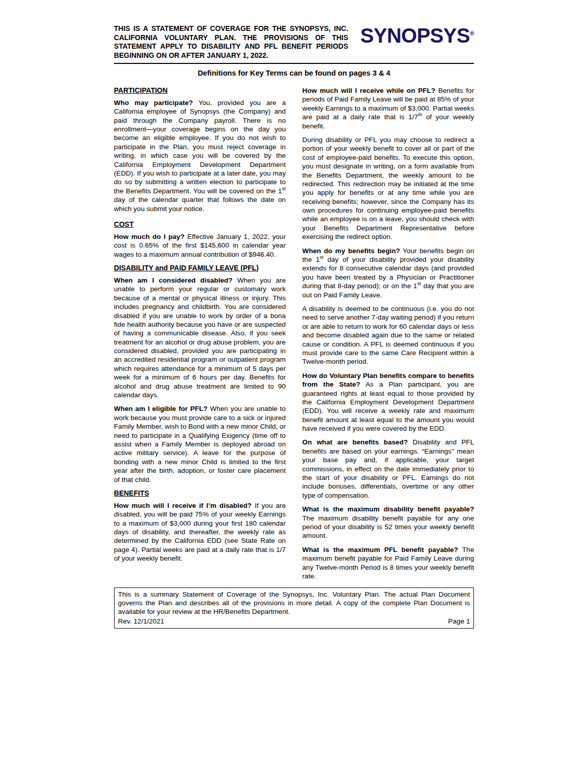This is a statement of coverage for the Synopsys, Inc. California Voluntary Plan. The provisions of this statement apply to disability and PFL benefit periods beginning on or after January 1, 2022.
SYNOPSYS®
Definitions for Key Terms can be found on pages 3 & 4
PARTICIPATION
Who may participate? You, provided you are a California employee of Synopsys (the Company) and paid through the Company payroll. There is no enrollment—your coverage begins on the day you become an eligible employee. If you do not wish to participate in the Plan, you must reject coverage in writing, in which case you will be covered by the California Employment Development Department (EDD). If you wish to participate at a later date, you may do so by submitting a written election to participate to the Benefits Department. You will be covered on the 1st day of the calendar quarter that follows the date on which you submit your notice.
COST
How much do I pay? Effective January 1, 2022, your cost is 0.65% of the first $145,600 in calendar year wages to a maximum annual contribution of $946.40.
DISABILITY and PAID FAMILY LEAVE (PFL)
When am I considered disabled? When you are unable to perform your regular or customary work because of a mental or physical illness or injury. This includes pregnancy and childbirth. You are considered disabled if you are unable to work by order of a bona fide health authority because you have or are suspected of having a communicable disease. Also, if you seek treatment for an alcohol or drug abuse problem, you are considered disabled, provided you are participating in an accredited residential program or outpatient program which requires attendance for a minimum of 5 days per week for a minimum of 6 hours per day. Benefits for alcohol and drug abuse treatment are limited to 90 calendar days.
When am I eligible for PFL? When you are unable to work because you must provide care to a sick or injured Family Member, wish to Bond with a new minor Child, or need to participate in a Qualifying Exigency (time off to assist when a Family Member is deployed abroad on active military service). A leave for the purpose of bonding with a new minor Child is limited to the first year after the birth, adoption, or foster care placement of that child.
BENEFITS
How much will I receive if I’m disabled? If you are disabled, you will be paid 75% of your weekly Earnings to a maximum of $3,000 during your first 180 calendar days of disability, and thereafter, the weekly rate as determined by the California EDD (see State Rate on page 4). Partial weeks are paid at a daily rate that is 1/7 of your weekly benefit.
How much will I receive while on PFL? Benefits for periods of Paid Family Leave will be paid at 85% of your weekly Earnings to a maximum of $3,000. Partial weeks are paid at a daily rate that is 1/7th of your weekly benefit.
During disability or PFL you may choose to redirect a portion of your weekly benefit to cover all or part of the cost of employee-paid benefits. To execute this option, you must designate in writing, on a form available from the Benefits Department, the weekly amount to be redirected. This redirection may be initiated at the time you apply for benefits or at any time while you are receiving benefits; however, since the Company has its own procedures for continuing employee-paid benefits while an employee is on a leave, you should check with your Benefits Department Representative before exercising the redirect option.
When do my benefits begin? Your benefits begin on the 1st day of your disability provided your disability extends for 8 consecutive calendar days (and provided you have been treated by a Physician or Practitioner during that 8-day period); or on the 1st day that you are out on Paid Family Leave.
A disability is deemed to be continuous (i.e. you do not need to serve another 7-day waiting period) if you return or are able to return to work for 60 calendar days or less and become disabled again due to the same or related cause or condition. A PFL is deemed continuous if you must provide care to the same Care Recipient within a Twelve-month period.
How do Voluntary Plan benefits compare to benefits from the State? As a Plan participant, you are guaranteed rights at least equal to those provided by the California Employment Development Department (EDD). You will receive a weekly rate and maximum benefit amount at least equal to the amount you would have received if you were covered by the EDD.
On what are benefits based? Disability and PFL benefits are based on your earnings. “Earnings" mean your base pay and, if applicable, your target commissions, in effect on the date immediately prior to the start of your disability or PFL. Earnings do not include bonuses, differentials, overtime or any other type of compensation.
What is the maximum disability benefit payable? The maximum disability benefit payable for any one period of your disability is 52 times your weekly benefit amount.
What is the maximum PFL benefit payable? The maximum benefit payable for Paid Family Leave during any Twelve-month Period is 8 times your weekly benefit rate.
This is a summary Statement of Coverage of the Synopsys, Inc. Voluntary Plan. The actual Plan Document governs the Plan and describes all of the provisions in more detail. A copy of the complete Plan Document is available for your review at the HR/Benefits Department.
Rev. 12/1/2021 Page 1